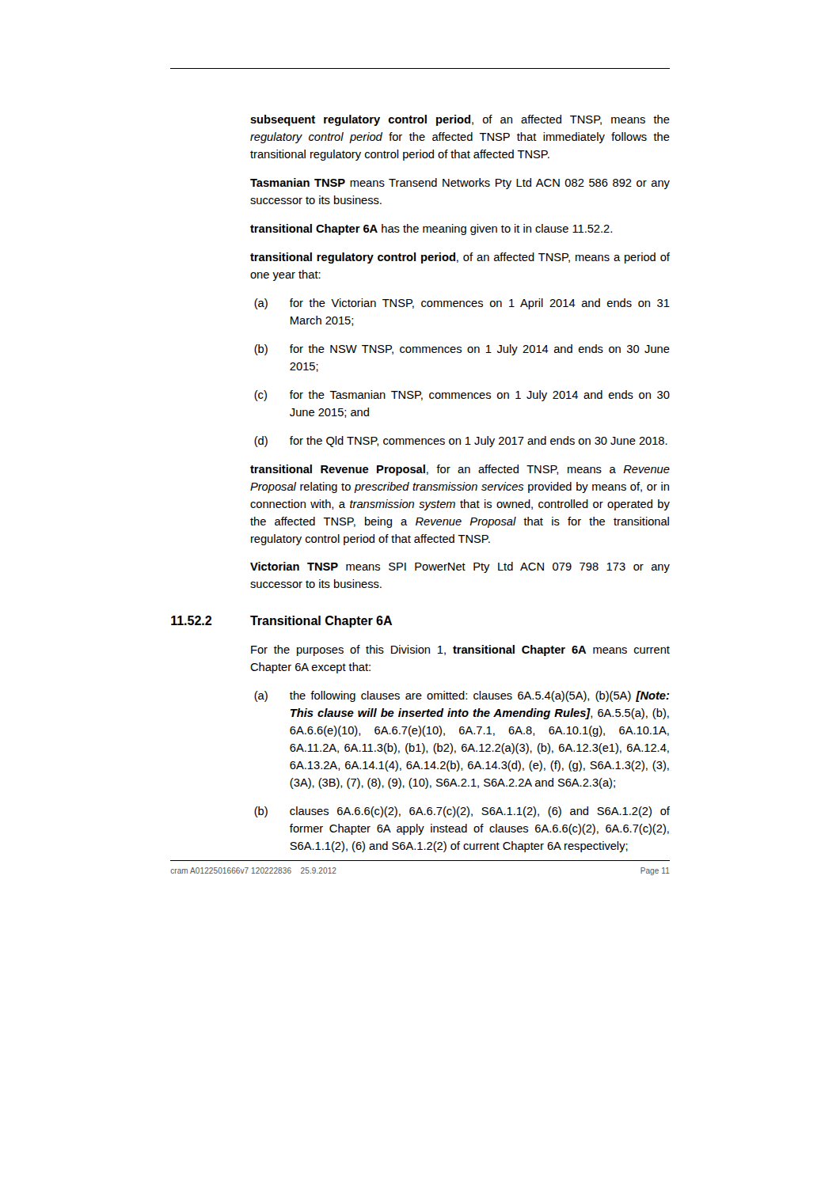subsequent regulatory control period, of an affected TNSP, means the regulatory control period for the affected TNSP that immediately follows the transitional regulatory control period of that affected TNSP.
Tasmanian TNSP means Transend Networks Pty Ltd ACN 082 586 892 or any successor to its business.
transitional Chapter 6A has the meaning given to it in clause 11.52.2.
transitional regulatory control period, of an affected TNSP, means a period of one year that:
(a)
for the Victorian TNSP, commences on 1 April 2014 and ends on 31 March 2015;
(b)
for the NSW TNSP, commences on 1 July 2014 and ends on 30 June 2015;
(c)
for the Tasmanian TNSP, commences on 1 July 2014 and ends on 30 June 2015; and
(d)
for the Qld TNSP, commences on 1 July 2017 and ends on 30 June 2018.
transitional Revenue Proposal, for an affected TNSP, means a Revenue Proposal relating to prescribed transmission services provided by means of, or in connection with, a transmission system that is owned, controlled or operated by the affected TNSP, being a Revenue Proposal that is for the transitional regulatory control period of that affected TNSP.
Victorian TNSP means SPI PowerNet Pty Ltd ACN 079 798 173 or any successor to its business.
11.52.2
Transitional Chapter 6A
For the purposes of this Division 1, transitional Chapter 6A means current Chapter 6A except that:
(a)
the following clauses are omitted: clauses 6A.5.4(a)(5A), (b)(5A) [Note: This clause will be inserted into the Amending Rules], 6A.5.5(a), (b), 6A.6.6(e)(10), 6A.6.7(e)(10), 6A.7.1, 6A.8, 6A.10.1(g), 6A.10.1A, 6A.11.2A, 6A.11.3(b), (b1), (b2), 6A.12.2(a)(3), (b), 6A.12.3(e1), 6A.12.4, 6A.13.2A, 6A.14.1(4), 6A.14.2(b), 6A.14.3(d), (e), (f), (g), S6A.1.3(2), (3), (3A), (3B), (7), (8), (9), (10), S6A.2.1, S6A.2.2A and S6A.2.3(a);
(b)
clauses 6A.6.6(c)(2), 6A.6.7(c)(2), S6A.1.1(2), (6) and S6A.1.2(2) of former Chapter 6A apply instead of clauses 6A.6.6(c)(2), 6A.6.7(c)(2), S6A.1.1(2), (6) and S6A.1.2(2) of current Chapter 6A respectively;
cram A0122501666v7 120222836 25.9.2012
Page 11